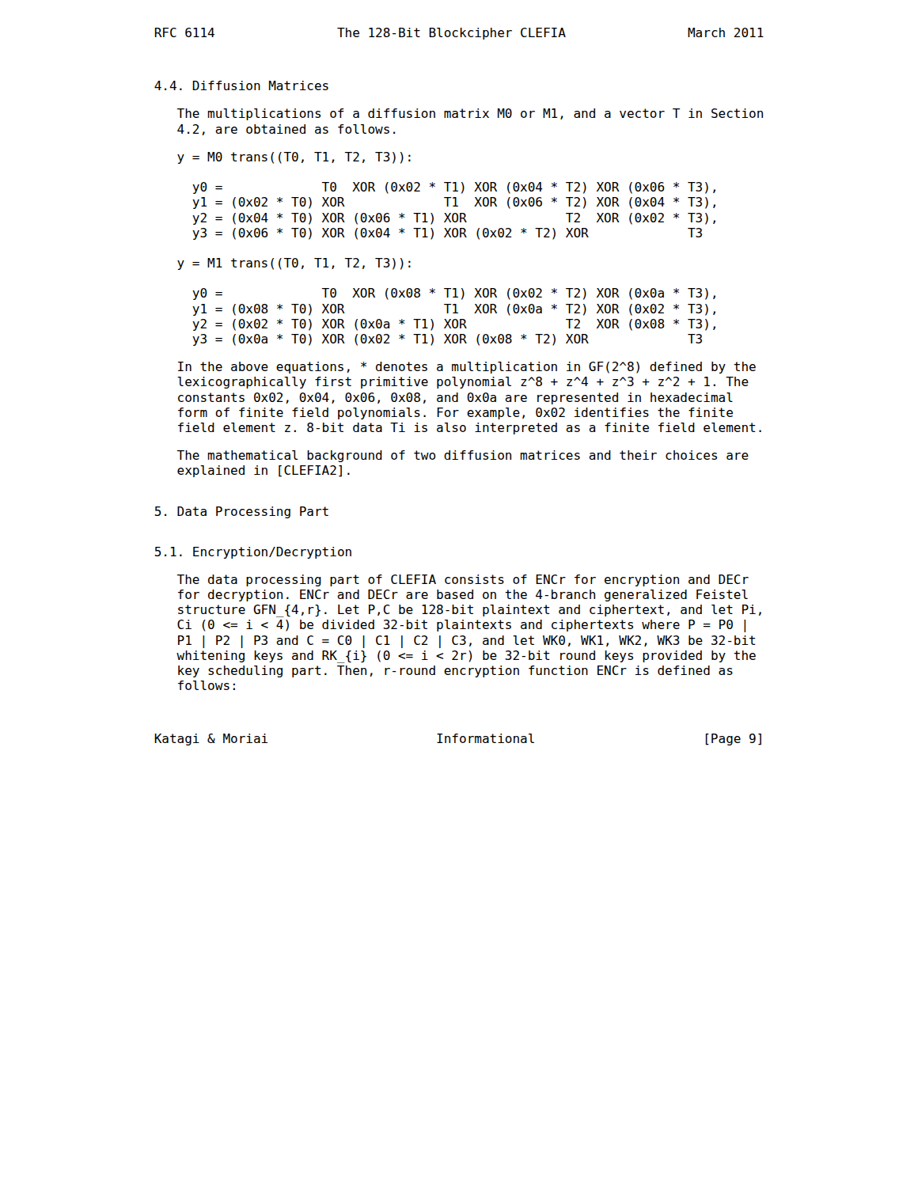RFC 6114 The 128-Bit Blockcipher CLEFIA March 2011
4.4. Diffusion Matrices
The multiplications of a diffusion matrix M0 or M1, and a vector T in Section 4.2, are obtained as follows.
y = M0 trans((T0, T1, T2, T3)):

  y0 =             T0  XOR (0x02 * T1) XOR (0x04 * T2) XOR (0x06 * T3),
  y1 = (0x02 * T0) XOR             T1  XOR (0x06 * T2) XOR (0x04 * T3),
  y2 = (0x04 * T0) XOR (0x06 * T1) XOR             T2  XOR (0x02 * T3),
  y3 = (0x06 * T0) XOR (0x04 * T1) XOR (0x02 * T2) XOR             T3

y = M1 trans((T0, T1, T2, T3)):

  y0 =             T0  XOR (0x08 * T1) XOR (0x02 * T2) XOR (0x0a * T3),
  y1 = (0x08 * T0) XOR             T1  XOR (0x0a * T2) XOR (0x02 * T3),
  y2 = (0x02 * T0) XOR (0x0a * T1) XOR             T2  XOR (0x08 * T3),
  y3 = (0x0a * T0) XOR (0x02 * T1) XOR (0x08 * T2) XOR             T3
In the above equations, * denotes a multiplication in GF(2^8) defined by the lexicographically first primitive polynomial z^8 + z^4 + z^3 + z^2 + 1. The constants 0x02, 0x04, 0x06, 0x08, and 0x0a are represented in hexadecimal form of finite field polynomials. For example, 0x02 identifies the finite field element z. 8-bit data Ti is also interpreted as a finite field element.
The mathematical background of two diffusion matrices and their choices are explained in [CLEFIA2].
5. Data Processing Part
5.1. Encryption/Decryption
The data processing part of CLEFIA consists of ENCr for encryption and DECr for decryption. ENCr and DECr are based on the 4-branch generalized Feistel structure GFN_{4,r}. Let P,C be 128-bit plaintext and ciphertext, and let Pi, Ci (0 <= i < 4) be divided 32-bit plaintexts and ciphertexts where P = P0 | P1 | P2 | P3 and C = C0 | C1 | C2 | C3, and let WK0, WK1, WK2, WK3 be 32-bit whitening keys and RK_{i} (0 <= i < 2r) be 32-bit round keys provided by the key scheduling part. Then, r-round encryption function ENCr is defined as follows:
Katagi & Moriai Informational [Page 9]